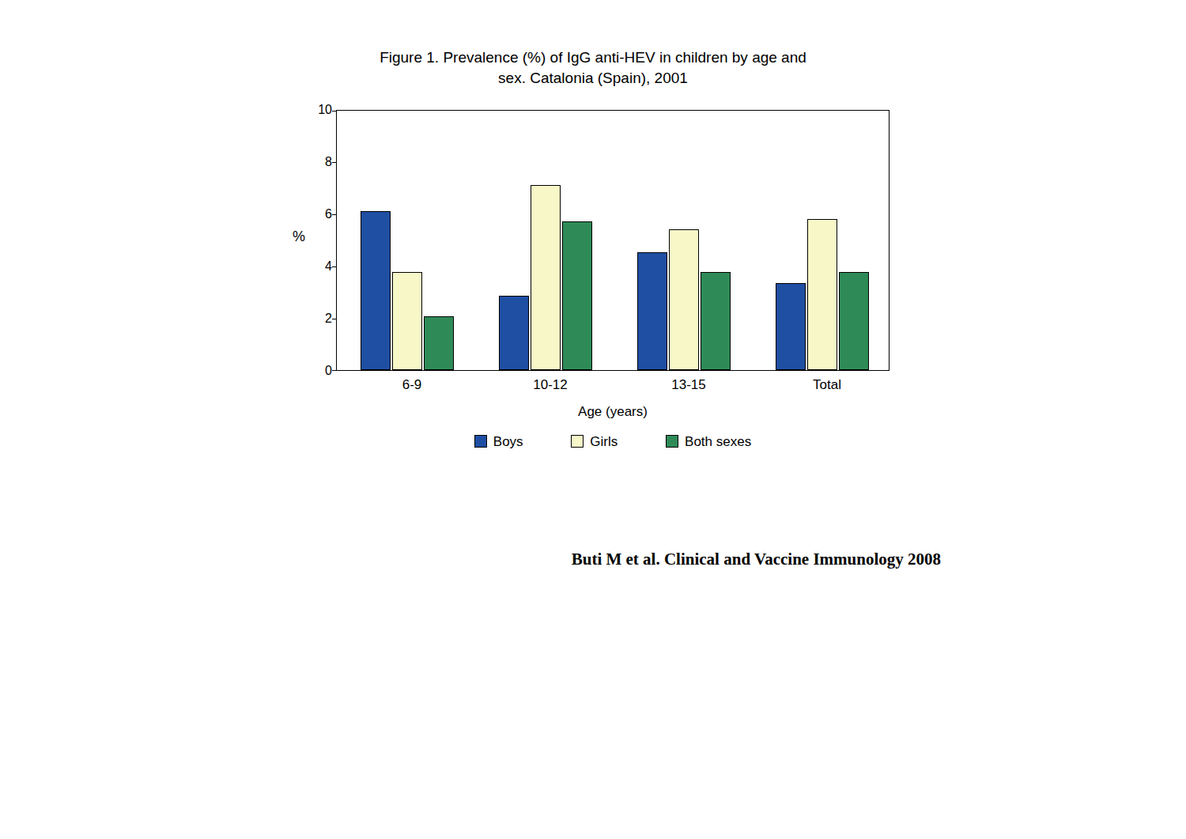Figure 1. Prevalence (%) of IgG anti-HEV in children by age and
sex. Catalonia (Spain), 2001
%
10
8
6
4
2
0
6-9
10-12
13-15
Total
Age (years)
Boys Girls Both sexes
Buti M et al. Clinical and Vaccine Immunology 2008